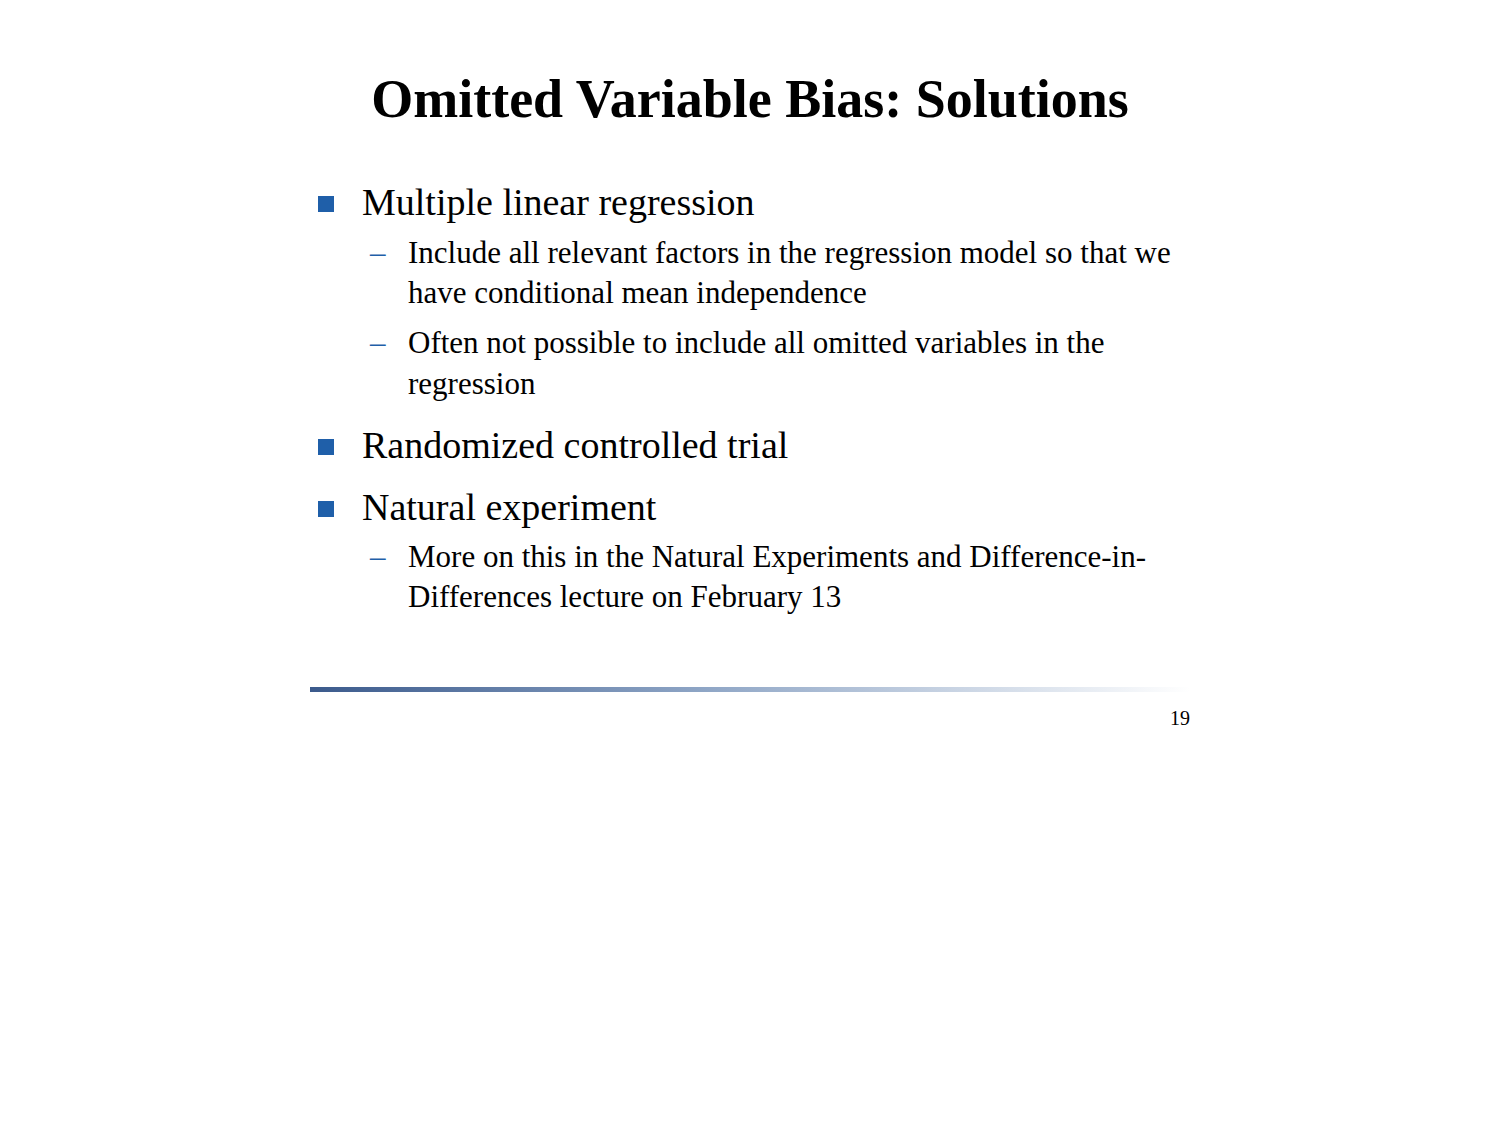Omitted Variable Bias: Solutions
Multiple linear regression
Include all relevant factors in the regression model so that we have conditional mean independence
Often not possible to include all omitted variables in the regression
Randomized controlled trial
Natural experiment
More on this in the Natural Experiments and Difference-in-Differences lecture on February 13
19